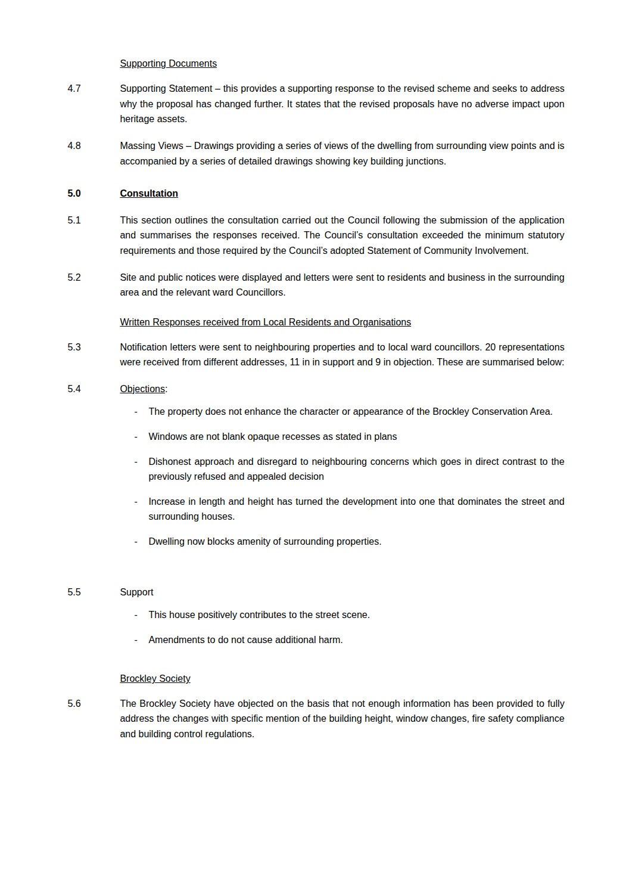Supporting Documents
4.7
Supporting Statement – this provides a supporting response to the revised scheme and seeks to address why the proposal has changed further. It states that the revised proposals have no adverse impact upon heritage assets.
4.8
Massing Views – Drawings providing a series of views of the dwelling from surrounding view points and is accompanied by a series of detailed drawings showing key building junctions.
5.0
Consultation
5.1
This section outlines the consultation carried out the Council following the submission of the application and summarises the responses received. The Council’s consultation exceeded the minimum statutory requirements and those required by the Council’s adopted Statement of Community Involvement.
5.2
Site and public notices were displayed and letters were sent to residents and business in the surrounding area and the relevant ward Councillors.
Written Responses received from Local Residents and Organisations
5.3
Notification letters were sent to neighbouring properties and to local ward councillors. 20 representations were received from different addresses, 11 in in support and 9 in objection. These are summarised below:
5.4
Objections:
The property does not enhance the character or appearance of the Brockley Conservation Area.
Windows are not blank opaque recesses as stated in plans
Dishonest approach and disregard to neighbouring concerns which goes in direct contrast to the previously refused and appealed decision
Increase in length and height has turned the development into one that dominates the street and surrounding houses.
Dwelling now blocks amenity of surrounding properties.
5.5
Support
This house positively contributes to the street scene.
Amendments to do not cause additional harm.
Brockley Society
5.6
The Brockley Society have objected on the basis that not enough information has been provided to fully address the changes with specific mention of the building height, window changes, fire safety compliance and building control regulations.